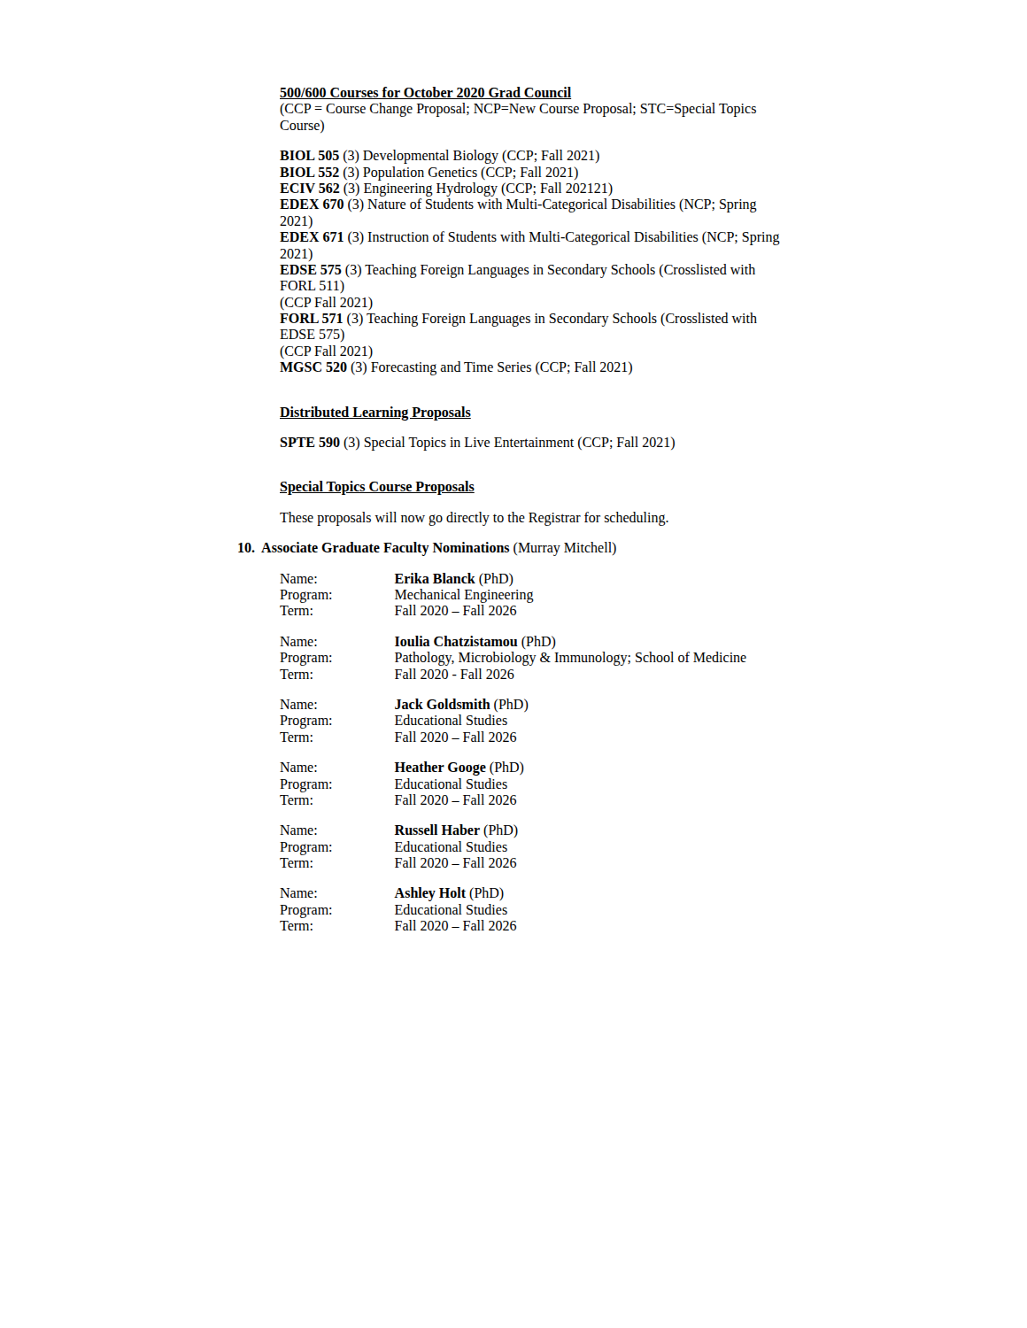500/600 Courses for October 2020 Grad Council
(CCP = Course Change Proposal; NCP=New Course Proposal; STC=Special Topics Course)
BIOL 505 (3) Developmental Biology (CCP; Fall 2021)
BIOL 552 (3) Population Genetics (CCP; Fall 2021)
ECIV 562 (3) Engineering Hydrology (CCP; Fall 202121)
EDEX 670 (3) Nature of Students with Multi-Categorical Disabilities (NCP; Spring 2021)
EDEX 671 (3) Instruction of Students with Multi-Categorical Disabilities (NCP; Spring 2021)
EDSE 575 (3) Teaching Foreign Languages in Secondary Schools (Crosslisted with FORL 511)
(CCP Fall 2021)
FORL 571 (3) Teaching Foreign Languages in Secondary Schools (Crosslisted with EDSE 575)
(CCP Fall 2021)
MGSC 520 (3) Forecasting and Time Series (CCP; Fall 2021)
Distributed Learning Proposals
SPTE 590 (3) Special Topics in Live Entertainment (CCP; Fall 2021)
Special Topics Course Proposals
These proposals will now go directly to the Registrar for scheduling.
10. Associate Graduate Faculty Nominations (Murray Mitchell)
| Name: | Erika Blanck (PhD) |
| Program: | Mechanical Engineering |
| Term: | Fall 2020 – Fall 2026 |
| Name: | Ioulia Chatzistamou (PhD) |
| Program: | Pathology, Microbiology & Immunology; School of Medicine |
| Term: | Fall 2020 - Fall 2026 |
| Name: | Jack Goldsmith (PhD) |
| Program: | Educational Studies |
| Term: | Fall 2020 – Fall 2026 |
| Name: | Heather Googe (PhD) |
| Program: | Educational Studies |
| Term: | Fall 2020 – Fall 2026 |
| Name: | Russell Haber (PhD) |
| Program: | Educational Studies |
| Term: | Fall 2020 – Fall 2026 |
| Name: | Ashley Holt (PhD) |
| Program: | Educational Studies |
| Term: | Fall 2020 – Fall 2026 |